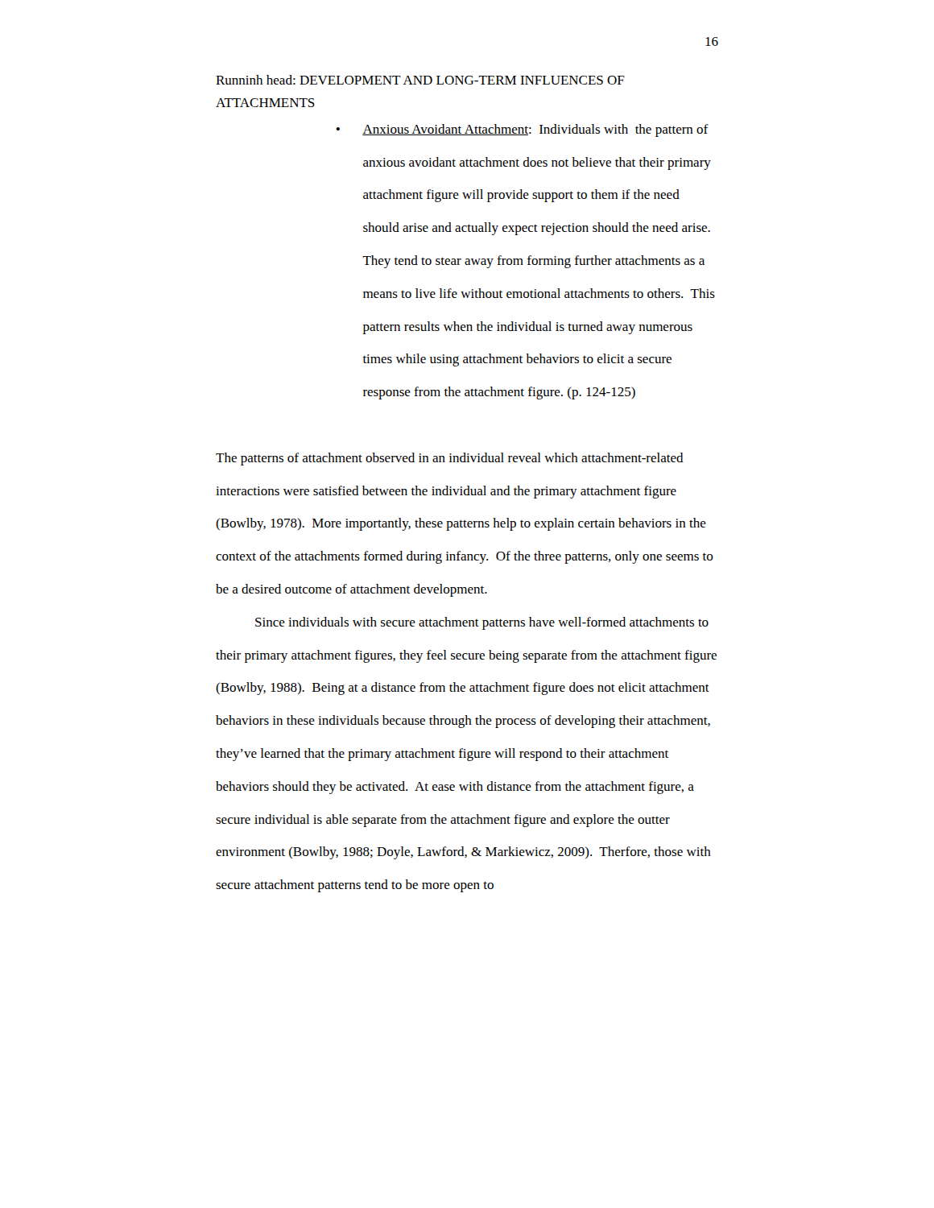16
Runninh head: DEVELOPMENT AND LONG-TERM INFLUENCES OF ATTACHMENTS
Anxious Avoidant Attachment: Individuals with the pattern of anxious avoidant attachment does not believe that their primary attachment figure will provide support to them if the need should arise and actually expect rejection should the need arise. They tend to stear away from forming further attachments as a means to live life without emotional attachments to others. This pattern results when the individual is turned away numerous times while using attachment behaviors to elicit a secure response from the attachment figure. (p. 124-125)
The patterns of attachment observed in an individual reveal which attachment-related interactions were satisfied between the individual and the primary attachment figure (Bowlby, 1978). More importantly, these patterns help to explain certain behaviors in the context of the attachments formed during infancy. Of the three patterns, only one seems to be a desired outcome of attachment development.
Since individuals with secure attachment patterns have well-formed attachments to their primary attachment figures, they feel secure being separate from the attachment figure (Bowlby, 1988). Being at a distance from the attachment figure does not elicit attachment behaviors in these individuals because through the process of developing their attachment, they’ve learned that the primary attachment figure will respond to their attachment behaviors should they be activated. At ease with distance from the attachment figure, a secure individual is able separate from the attachment figure and explore the outter environment (Bowlby, 1988; Doyle, Lawford, & Markiewicz, 2009). Therfore, those with secure attachment patterns tend to be more open to